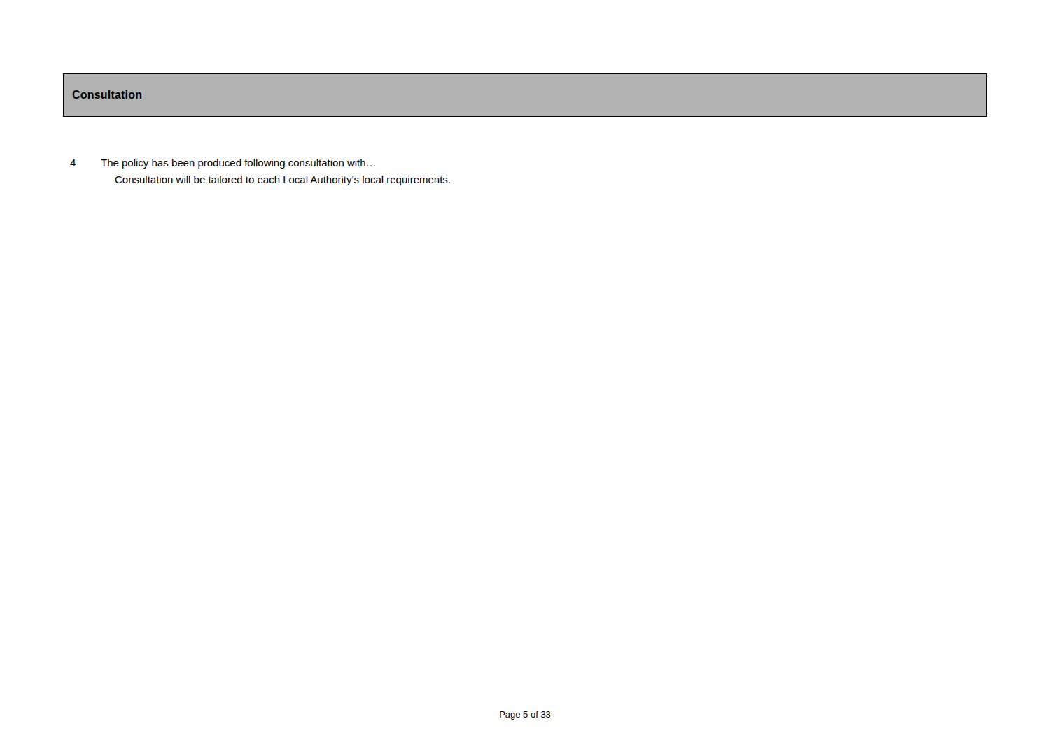Consultation
4
The policy has been produced following consultation with…
Consultation will be tailored to each Local Authority’s local requirements.
Page 5 of 33